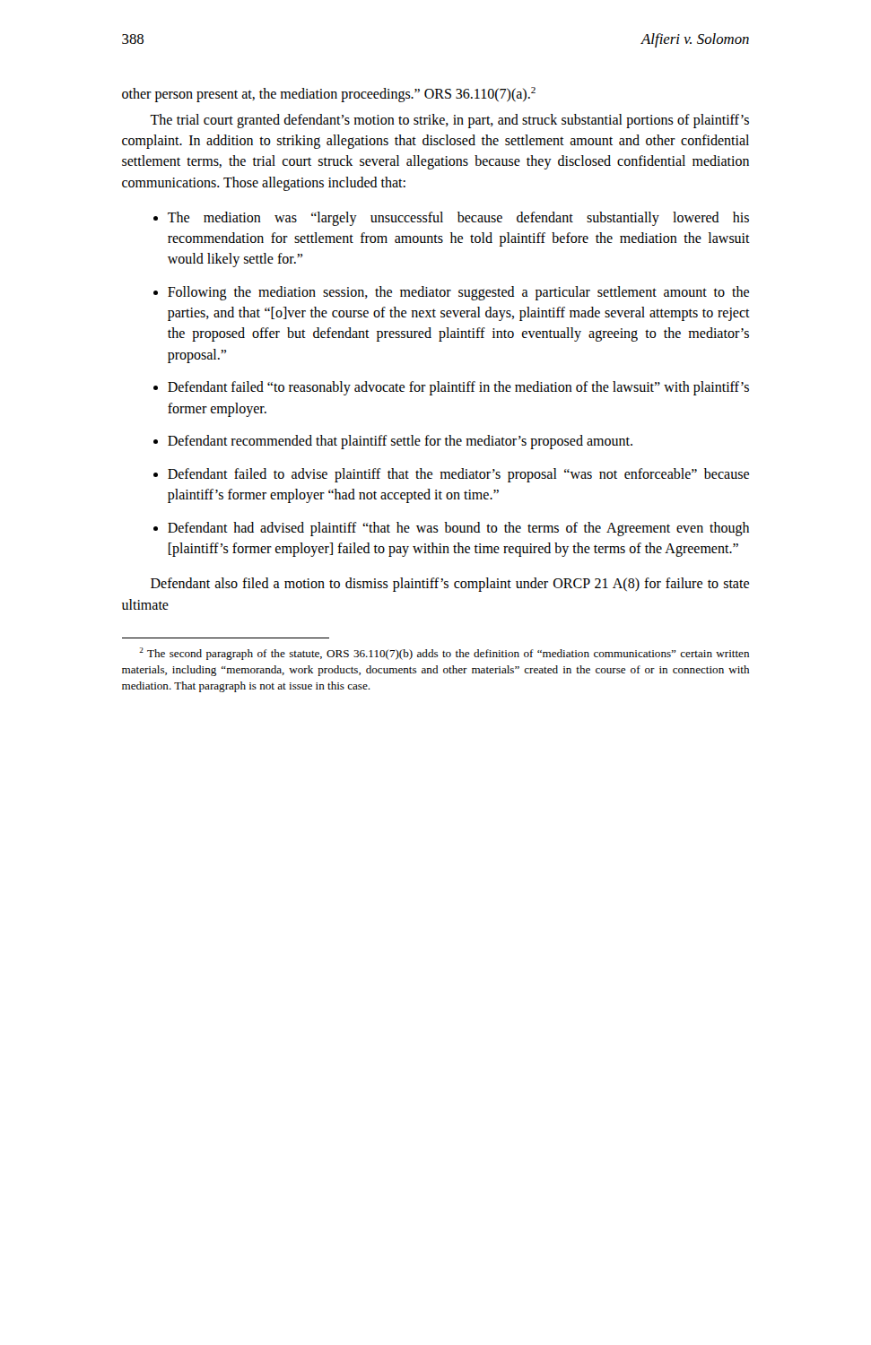388 Alfieri v. Solomon
other person present at, the mediation proceedings.” ORS 36.110(7)(a).2
The trial court granted defendant’s motion to strike, in part, and struck substantial portions of plaintiff’s complaint. In addition to striking allegations that disclosed the settlement amount and other confidential settlement terms, the trial court struck several allegations because they disclosed confidential mediation communications. Those allegations included that:
The mediation was “largely unsuccessful because defendant substantially lowered his recommendation for settlement from amounts he told plaintiff before the mediation the lawsuit would likely settle for.”
Following the mediation session, the mediator suggested a particular settlement amount to the parties, and that “[o]ver the course of the next several days, plaintiff made several attempts to reject the proposed offer but defendant pressured plaintiff into eventually agreeing to the mediator’s proposal.”
Defendant failed “to reasonably advocate for plaintiff in the mediation of the lawsuit” with plaintiff’s former employer.
Defendant recommended that plaintiff settle for the mediator’s proposed amount.
Defendant failed to advise plaintiff that the mediator’s proposal “was not enforceable” because plaintiff’s former employer “had not accepted it on time.”
Defendant had advised plaintiff “that he was bound to the terms of the Agreement even though [plaintiff’s former employer] failed to pay within the time required by the terms of the Agreement.”
Defendant also filed a motion to dismiss plaintiff’s complaint under ORCP 21 A(8) for failure to state ultimate
2 The second paragraph of the statute, ORS 36.110(7)(b) adds to the definition of “mediation communications” certain written materials, including “memoranda, work products, documents and other materials” created in the course of or in connection with mediation. That paragraph is not at issue in this case.